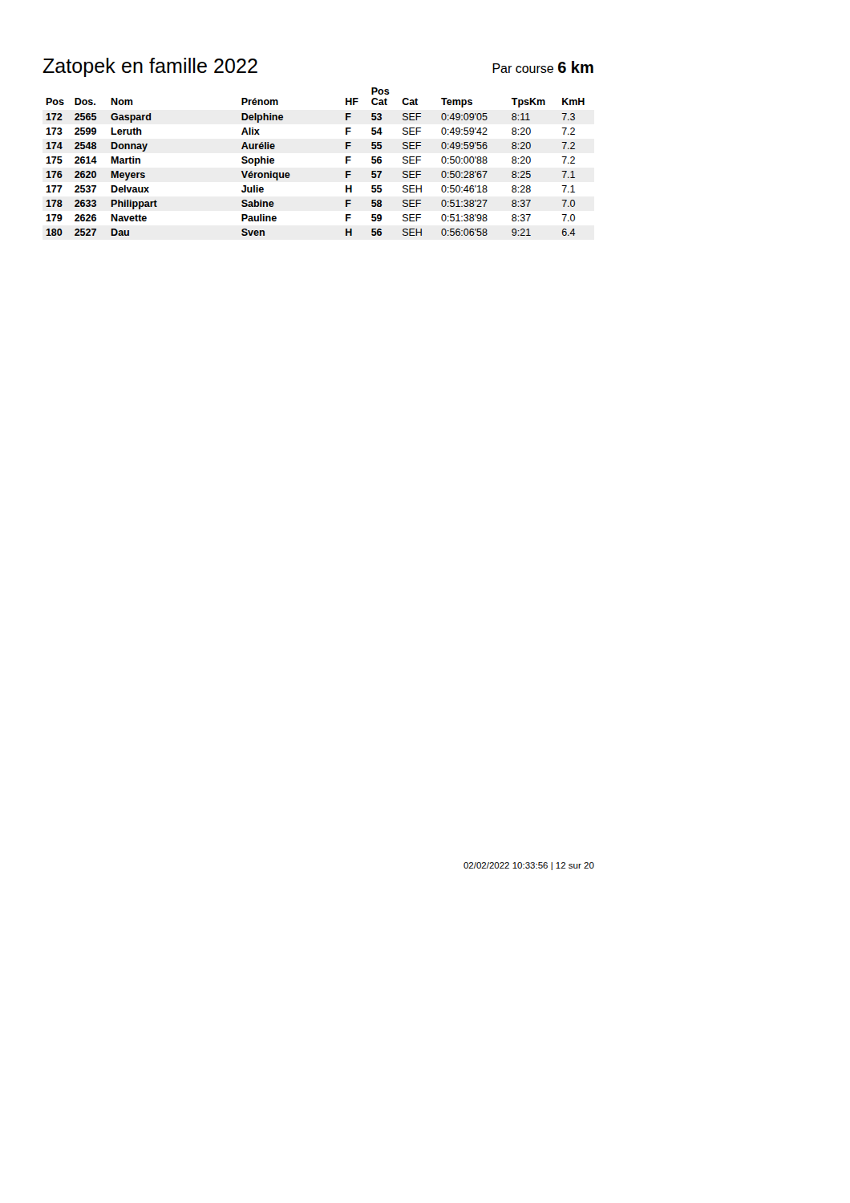Zatopek en famille 2022
Par course 6 km
| Pos | Dos. | Nom | Prénom | HF | Pos Cat | Cat | Temps | TpsKm | KmH |
| --- | --- | --- | --- | --- | --- | --- | --- | --- | --- |
| 172 | 2565 | Gaspard | Delphine | F | 53 | SEF | 0:49:09'05 | 8:11 | 7.3 |
| 173 | 2599 | Leruth | Alix | F | 54 | SEF | 0:49:59'42 | 8:20 | 7.2 |
| 174 | 2548 | Donnay | Aurélie | F | 55 | SEF | 0:49:59'56 | 8:20 | 7.2 |
| 175 | 2614 | Martin | Sophie | F | 56 | SEF | 0:50:00'88 | 8:20 | 7.2 |
| 176 | 2620 | Meyers | Véronique | F | 57 | SEF | 0:50:28'67 | 8:25 | 7.1 |
| 177 | 2537 | Delvaux | Julie | H | 55 | SEH | 0:50:46'18 | 8:28 | 7.1 |
| 178 | 2633 | Philippart | Sabine | F | 58 | SEF | 0:51:38'27 | 8:37 | 7.0 |
| 179 | 2626 | Navette | Pauline | F | 59 | SEF | 0:51:38'98 | 8:37 | 7.0 |
| 180 | 2527 | Dau | Sven | H | 56 | SEH | 0:56:06'58 | 9:21 | 6.4 |
02/02/2022 10:33:56 | 12 sur 20